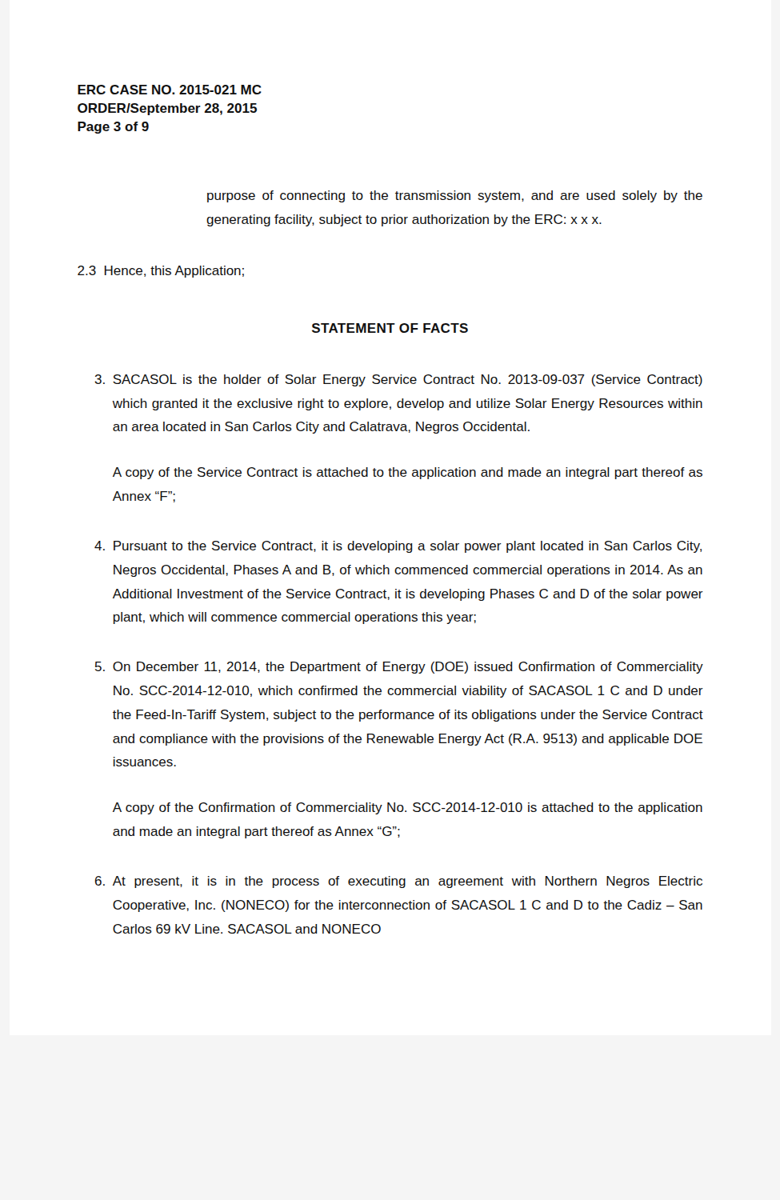ERC CASE NO. 2015-021 MC ORDER/September 28, 2015 Page 3 of 9
purpose of connecting to the transmission system, and are used solely by the generating facility, subject to prior authorization by the ERC: x x x.
2.3 Hence, this Application;
STATEMENT OF FACTS
3.
SACASOL is the holder of Solar Energy Service Contract No. 2013-09-037 (Service Contract) which granted it the exclusive right to explore, develop and utilize Solar Energy Resources within an area located in San Carlos City and Calatrava, Negros Occidental.
A copy of the Service Contract is attached to the application and made an integral part thereof as Annex “F”;
4.
Pursuant to the Service Contract, it is developing a solar power plant located in San Carlos City, Negros Occidental, Phases A and B, of which commenced commercial operations in 2014. As an Additional Investment of the Service Contract, it is developing Phases C and D of the solar power plant, which will commence commercial operations this year;
5.
On December 11, 2014, the Department of Energy (DOE) issued Confirmation of Commerciality No. SCC-2014-12-010, which confirmed the commercial viability of SACASOL 1 C and D under the Feed-In-Tariff System, subject to the performance of its obligations under the Service Contract and compliance with the provisions of the Renewable Energy Act (R.A. 9513) and applicable DOE issuances.
A copy of the Confirmation of Commerciality No. SCC-2014-12-010 is attached to the application and made an integral part thereof as Annex “G”;
6.
At present, it is in the process of executing an agreement with Northern Negros Electric Cooperative, Inc. (NONECO) for the interconnection of SACASOL 1 C and D to the Cadiz – San Carlos 69 kV Line. SACASOL and NONECO